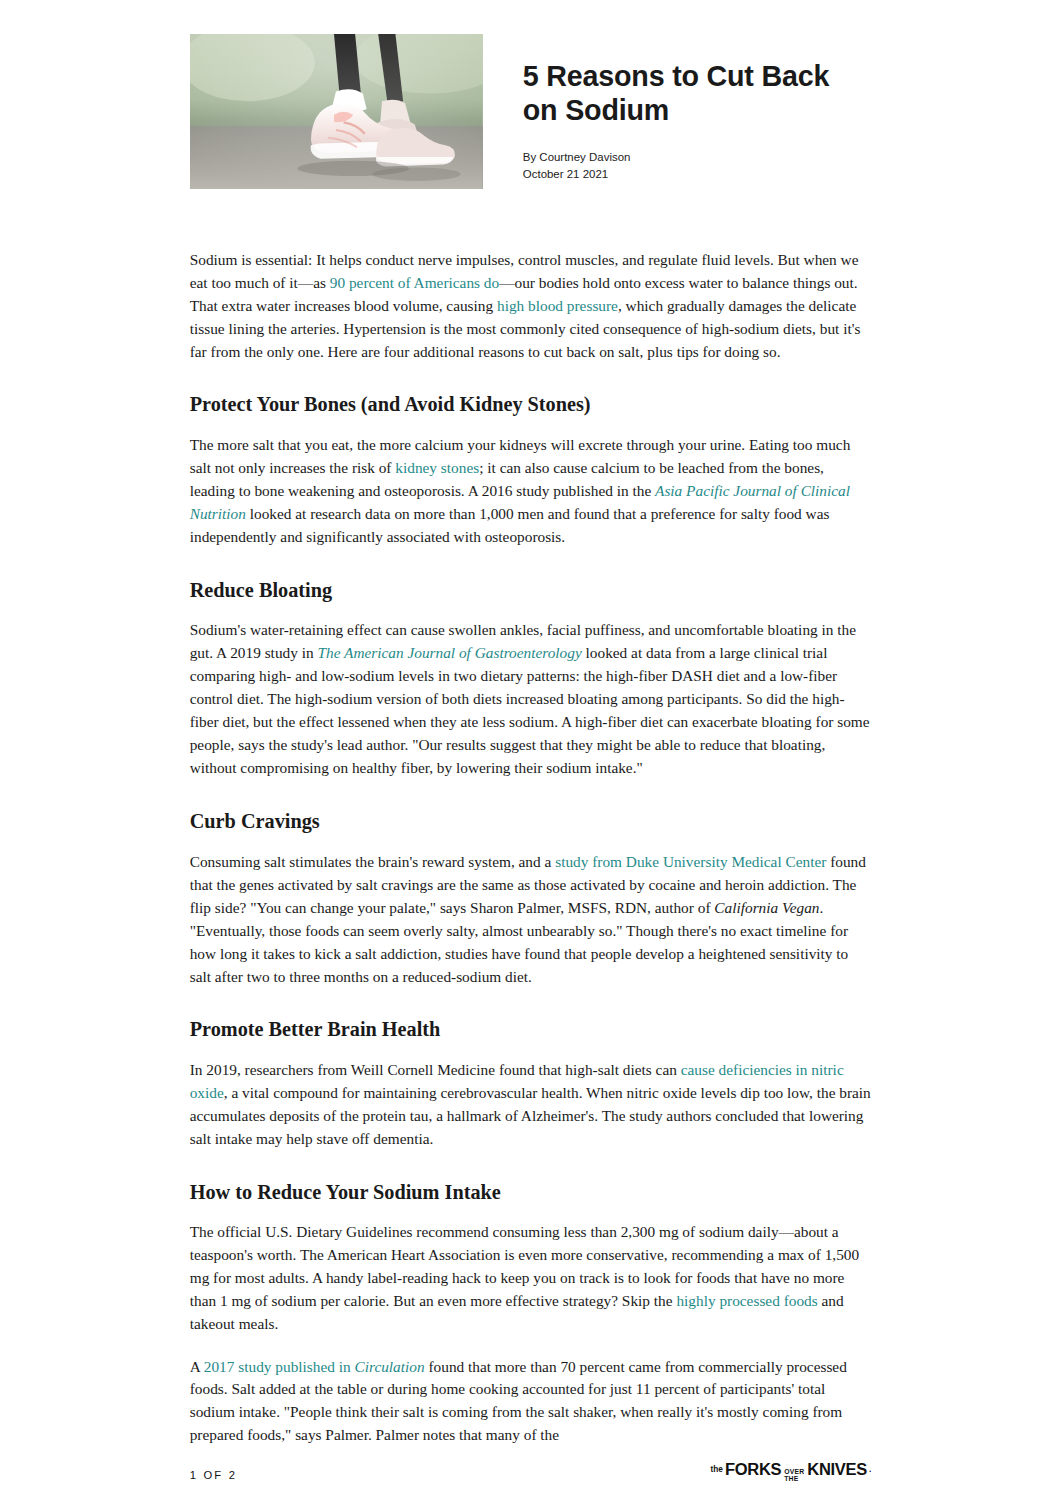5 Reasons to Cut Back on Sodium
By Courtney Davison
October 21 2021
Sodium is essential: It helps conduct nerve impulses, control muscles, and regulate fluid levels. But when we eat too much of it—as 90 percent of Americans do—our bodies hold onto excess water to balance things out. That extra water increases blood volume, causing high blood pressure, which gradually damages the delicate tissue lining the arteries. Hypertension is the most commonly cited consequence of high-sodium diets, but it's far from the only one. Here are four additional reasons to cut back on salt, plus tips for doing so.
Protect Your Bones (and Avoid Kidney Stones)
The more salt that you eat, the more calcium your kidneys will excrete through your urine. Eating too much salt not only increases the risk of kidney stones; it can also cause calcium to be leached from the bones, leading to bone weakening and osteoporosis. A 2016 study published in the Asia Pacific Journal of Clinical Nutrition looked at research data on more than 1,000 men and found that a preference for salty food was independently and significantly associated with osteoporosis.
Reduce Bloating
Sodium's water-retaining effect can cause swollen ankles, facial puffiness, and uncomfortable bloating in the gut. A 2019 study in The American Journal of Gastroenterology looked at data from a large clinical trial comparing high- and low-sodium levels in two dietary patterns: the high-fiber DASH diet and a low-fiber control diet. The high-sodium version of both diets increased bloating among participants. So did the high-fiber diet, but the effect lessened when they ate less sodium. A high-fiber diet can exacerbate bloating for some people, says the study's lead author. "Our results suggest that they might be able to reduce that bloating, without compromising on healthy fiber, by lowering their sodium intake."
Curb Cravings
Consuming salt stimulates the brain's reward system, and a study from Duke University Medical Center found that the genes activated by salt cravings are the same as those activated by cocaine and heroin addiction. The flip side? "You can change your palate," says Sharon Palmer, MSFS, RDN, author of California Vegan. "Eventually, those foods can seem overly salty, almost unbearably so." Though there's no exact timeline for how long it takes to kick a salt addiction, studies have found that people develop a heightened sensitivity to salt after two to three months on a reduced-sodium diet.
Promote Better Brain Health
In 2019, researchers from Weill Cornell Medicine found that high-salt diets can cause deficiencies in nitric oxide, a vital compound for maintaining cerebrovascular health. When nitric oxide levels dip too low, the brain accumulates deposits of the protein tau, a hallmark of Alzheimer's. The study authors concluded that lowering salt intake may help stave off dementia.
How to Reduce Your Sodium Intake
The official U.S. Dietary Guidelines recommend consuming less than 2,300 mg of sodium daily—about a teaspoon's worth. The American Heart Association is even more conservative, recommending a max of 1,500 mg for most adults. A handy label-reading hack to keep you on track is to look for foods that have no more than 1 mg of sodium per calorie. But an even more effective strategy? Skip the highly processed foods and takeout meals.
A 2017 study published in Circulation found that more than 70 percent came from commercially processed foods. Salt added at the table or during home cooking accounted for just 11 percent of participants' total sodium intake. "People think their salt is coming from the salt shaker, when really it's mostly coming from prepared foods," says Palmer. Palmer notes that many of the
1 OF 2
the FORKS OVER THE KNIVES.